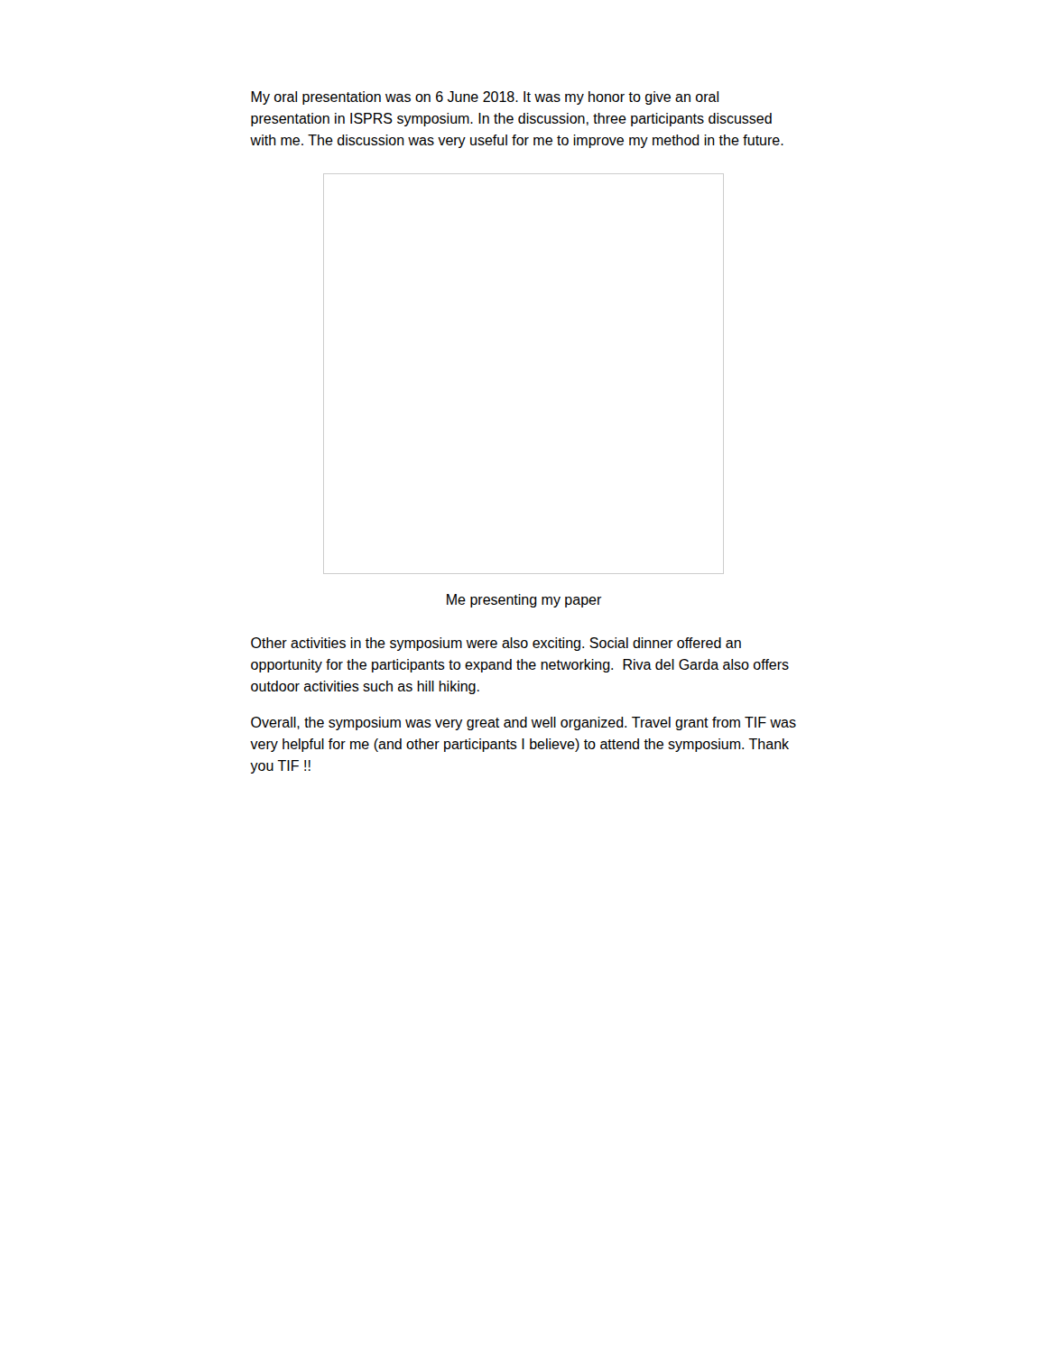My oral presentation was on 6 June 2018. It was my honor to give an oral presentation in ISPRS symposium. In the discussion, three participants discussed with me. The discussion was very useful for me to improve my method in the future.
Me presenting my paper
Other activities in the symposium were also exciting. Social dinner offered an opportunity for the participants to expand the networking. Riva del Garda also offers outdoor activities such as hill hiking.
Overall, the symposium was very great and well organized. Travel grant from TIF was very helpful for me (and other participants I believe) to attend the symposium. Thank you TIF !!